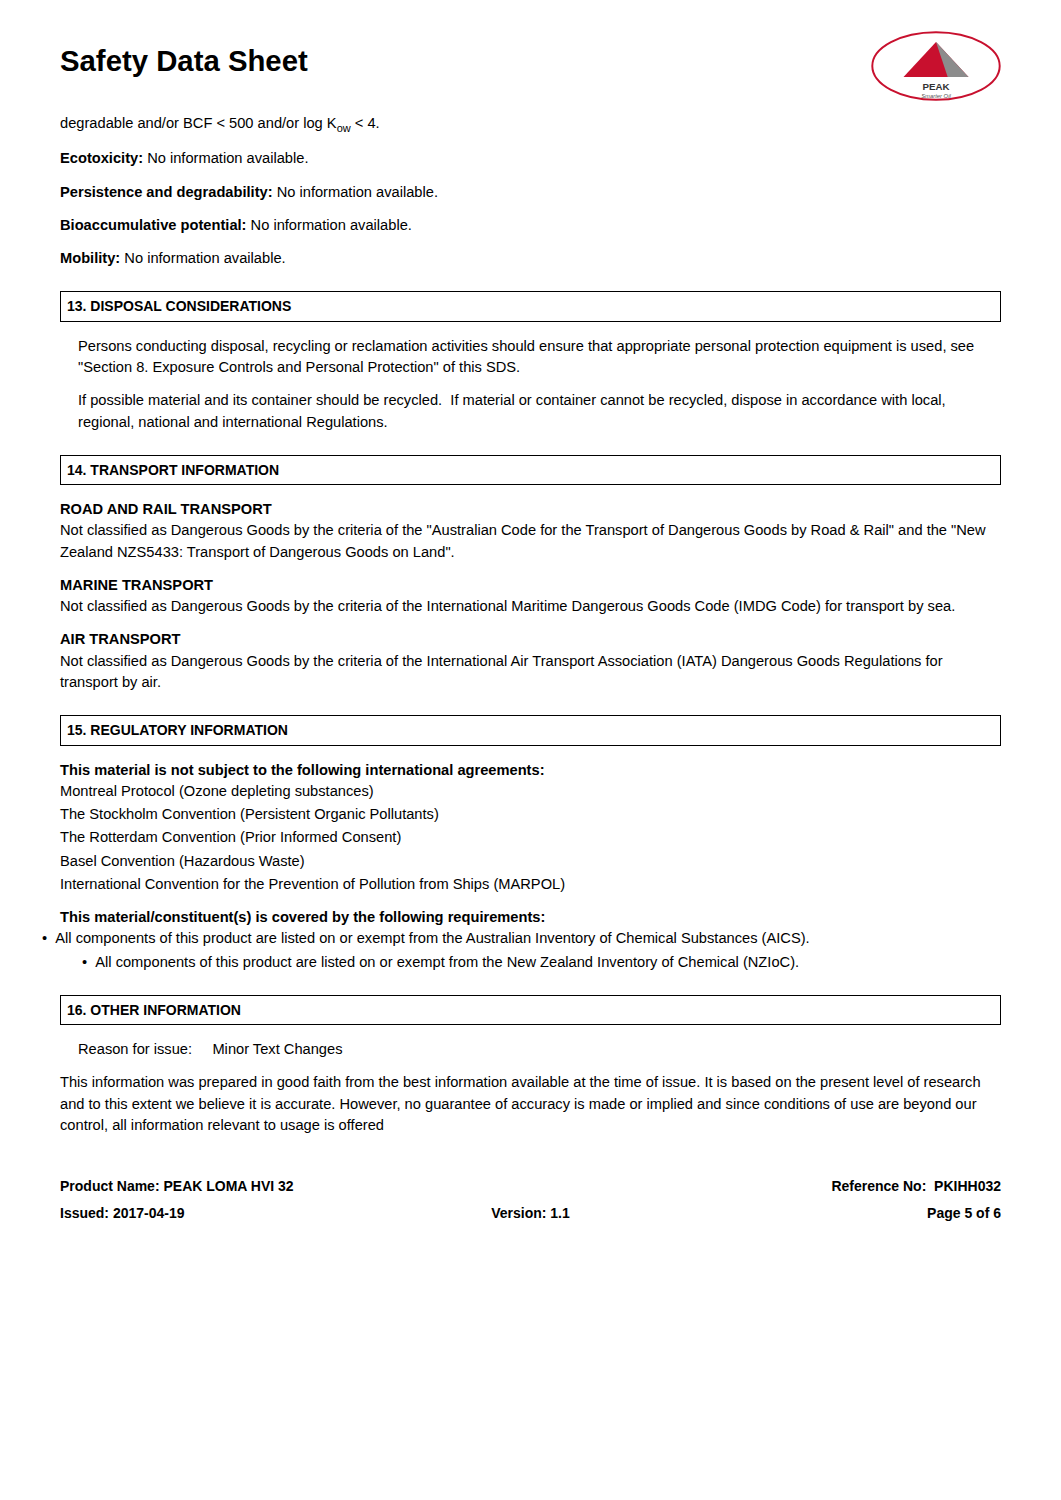Safety Data Sheet
PEAK Smarter Oil
degradable and/or BCF < 500 and/or log Kow < 4.
Ecotoxicity: No information available.
Persistence and degradability: No information available.
Bioaccumulative potential: No information available.
Mobility: No information available.
13. DISPOSAL CONSIDERATIONS
Persons conducting disposal, recycling or reclamation activities should ensure that appropriate personal protection equipment is used, see "Section 8. Exposure Controls and Personal Protection" of this SDS.
If possible material and its container should be recycled. If material or container cannot be recycled, dispose in accordance with local, regional, national and international Regulations.
14. TRANSPORT INFORMATION
ROAD AND RAIL TRANSPORT
Not classified as Dangerous Goods by the criteria of the "Australian Code for the Transport of Dangerous Goods by Road & Rail" and the "New Zealand NZS5433: Transport of Dangerous Goods on Land".
MARINE TRANSPORT
Not classified as Dangerous Goods by the criteria of the International Maritime Dangerous Goods Code (IMDG Code) for transport by sea.
AIR TRANSPORT
Not classified as Dangerous Goods by the criteria of the International Air Transport Association (IATA) Dangerous Goods Regulations for transport by air.
15. REGULATORY INFORMATION
This material is not subject to the following international agreements:
Montreal Protocol (Ozone depleting substances)
The Stockholm Convention (Persistent Organic Pollutants)
The Rotterdam Convention (Prior Informed Consent)
Basel Convention (Hazardous Waste)
International Convention for the Prevention of Pollution from Ships (MARPOL)
This material/constituent(s) is covered by the following requirements:
• All components of this product are listed on or exempt from the Australian Inventory of Chemical Substances (AICS).
• All components of this product are listed on or exempt from the New Zealand Inventory of Chemical (NZIoC).
16. OTHER INFORMATION
Reason for issue: Minor Text Changes
This information was prepared in good faith from the best information available at the time of issue. It is based on the present level of research and to this extent we believe it is accurate. However, no guarantee of accuracy is made or implied and since conditions of use are beyond our control, all information relevant to usage is offered
Product Name: PEAK LOMA HVI 32
Reference No: PKIHH032
Issued: 2017-04-19
Version: 1.1
Page 5 of 6